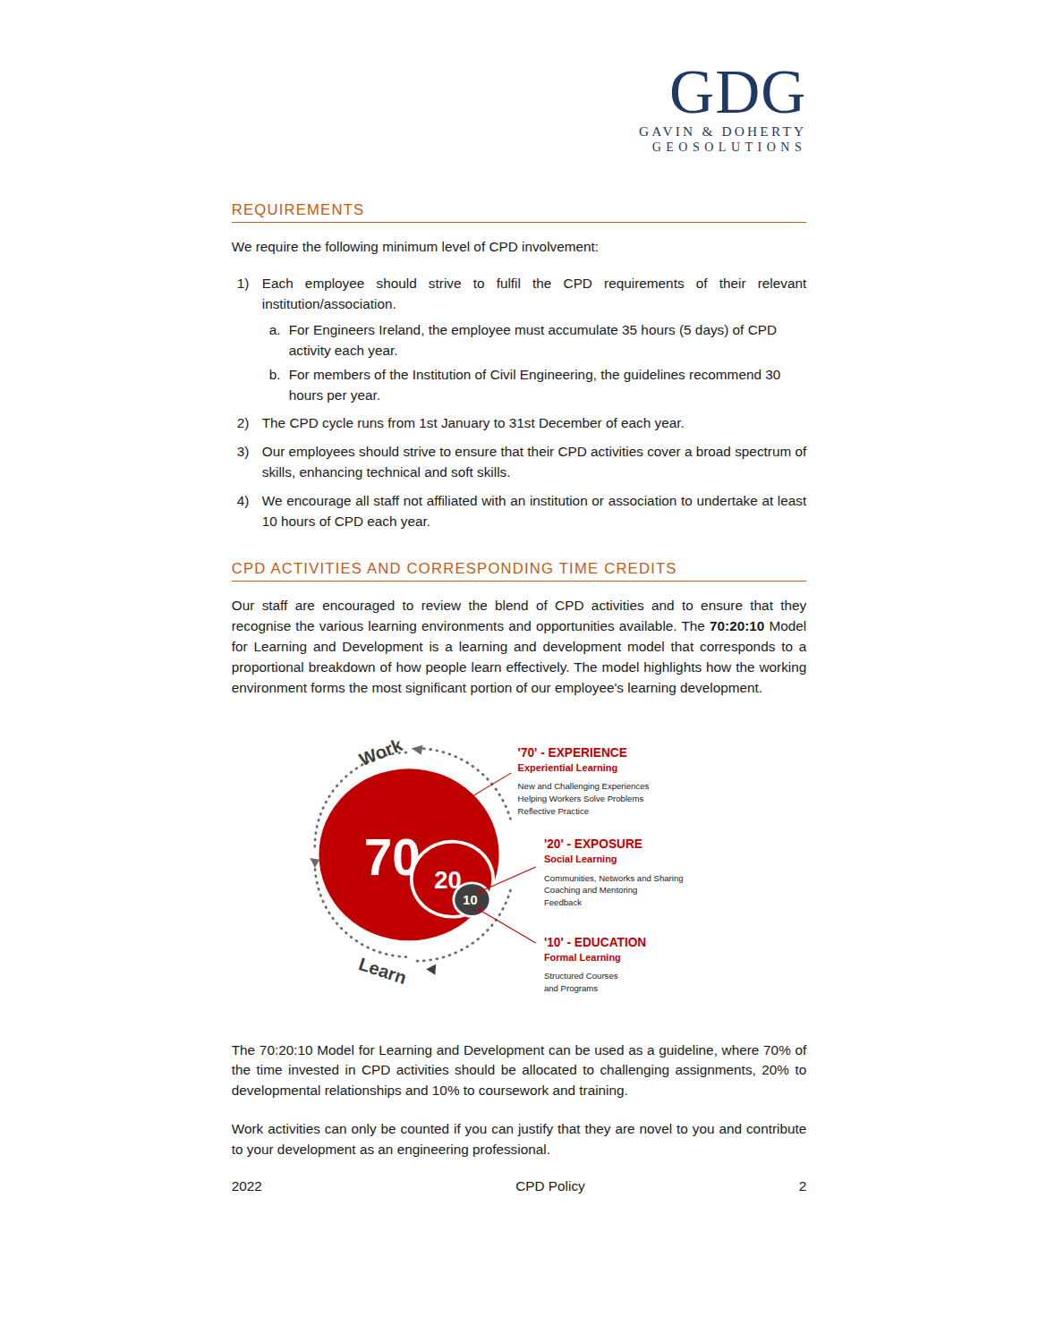GDG
GAVIN & DOHERTY
GEOSOLUTIONS
Requirements
We require the following minimum level of CPD involvement:
Each employee should strive to fulfil the CPD requirements of their relevant institution/association.
For Engineers Ireland, the employee must accumulate 35 hours (5 days) of CPD activity each year.
For members of the Institution of Civil Engineering, the guidelines recommend 30 hours per year.
The CPD cycle runs from 1st January to 31st December of each year.
Our employees should strive to ensure that their CPD activities cover a broad spectrum of skills, enhancing technical and soft skills.
We encourage all staff not affiliated with an institution or association to undertake at least 10 hours of CPD each year.
CPD Activities and Corresponding Time Credits
Our staff are encouraged to review the blend of CPD activities and to ensure that they recognise the various learning environments and opportunities available. The 70:20:10 Model for Learning and Development is a learning and development model that corresponds to a proportional breakdown of how people learn effectively. The model highlights how the working environment forms the most significant portion of our employee's learning development.
Work Learn 70 20 10 '70' - EXPERIENCE Experiential Learning New and Challenging Experiences Helping Workers Solve Problems Reflective Practice '20' - EXPOSURE Social Learning Communities, Networks and Sharing Coaching and Mentoring Feedback '10' - EDUCATION Formal Learning Structured Courses and Programs
The 70:20:10 Model for Learning and Development can be used as a guideline, where 70% of the time invested in CPD activities should be allocated to challenging assignments, 20% to developmental relationships and 10% to coursework and training.
Work activities can only be counted if you can justify that they are novel to you and contribute to your development as an engineering professional.
2022
CPD Policy
2